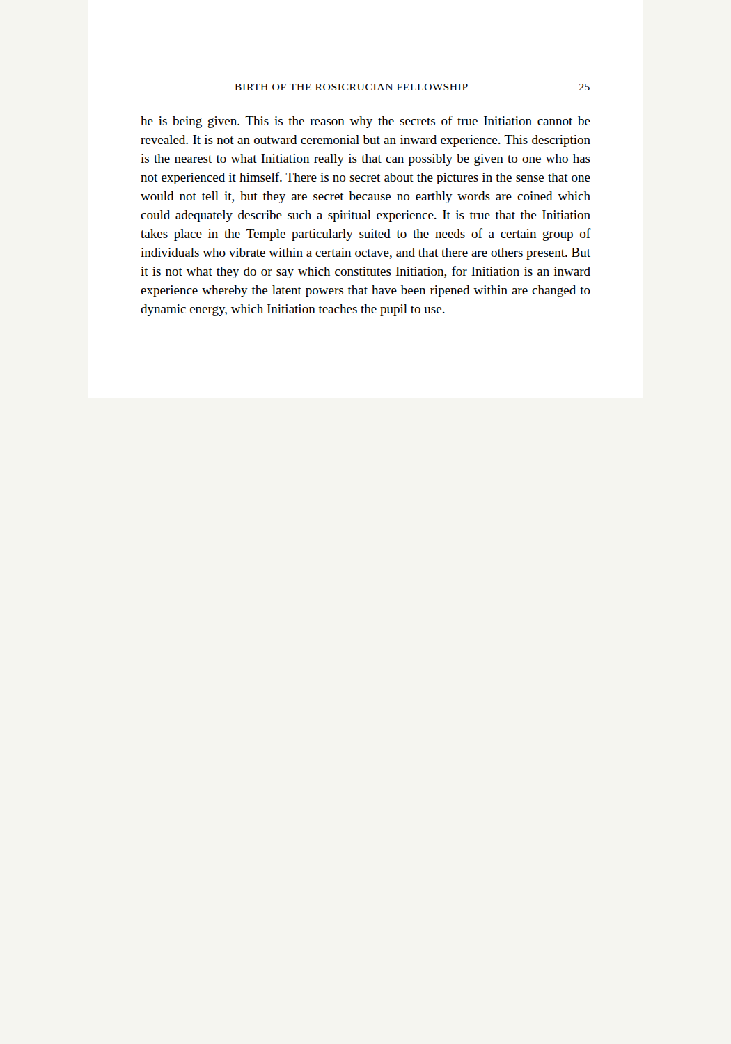Birth of the Rosicrucian Fellowship 25
he is being given. This is the reason why the secrets of true Initiation cannot be revealed. It is not an outward ceremonial but an inward experience. This description is the nearest to what Initiation really is that can possibly be given to one who has not experienced it himself. There is no secret about the pictures in the sense that one would not tell it, but they are secret because no earthly words are coined which could adequately describe such a spiritual experience. It is true that the Initiation takes place in the Temple particularly suited to the needs of a certain group of individuals who vibrate within a certain octave, and that there are others present. But it is not what they do or say which constitutes Initiation, for Initiation is an inward experience whereby the latent powers that have been ripened within are changed to dynamic energy, which Initiation teaches the pupil to use.